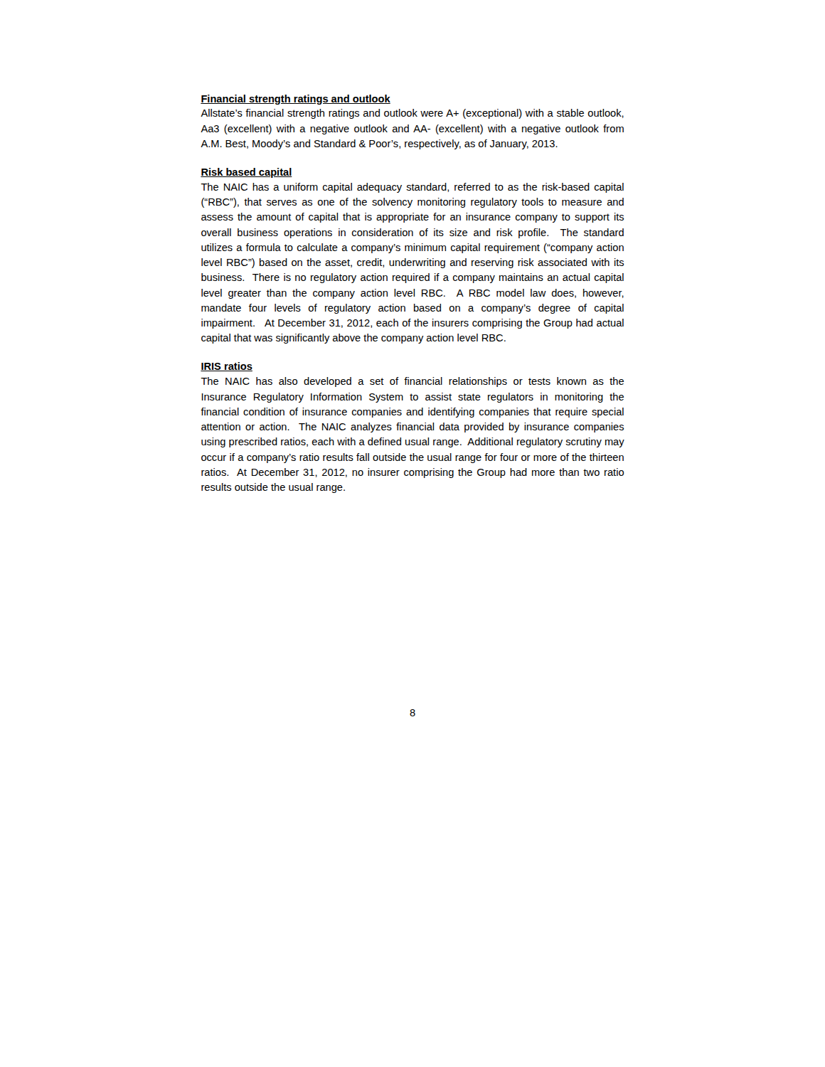Financial strength ratings and outlook
Allstate’s financial strength ratings and outlook were A+ (exceptional) with a stable outlook, Aa3 (excellent) with a negative outlook and AA- (excellent) with a negative outlook from A.M. Best, Moody’s and Standard & Poor’s, respectively, as of January, 2013.
Risk based capital
The NAIC has a uniform capital adequacy standard, referred to as the risk-based capital (“RBC”), that serves as one of the solvency monitoring regulatory tools to measure and assess the amount of capital that is appropriate for an insurance company to support its overall business operations in consideration of its size and risk profile. The standard utilizes a formula to calculate a company’s minimum capital requirement (“company action level RBC”) based on the asset, credit, underwriting and reserving risk associated with its business. There is no regulatory action required if a company maintains an actual capital level greater than the company action level RBC. A RBC model law does, however, mandate four levels of regulatory action based on a company’s degree of capital impairment. At December 31, 2012, each of the insurers comprising the Group had actual capital that was significantly above the company action level RBC.
IRIS ratios
The NAIC has also developed a set of financial relationships or tests known as the Insurance Regulatory Information System to assist state regulators in monitoring the financial condition of insurance companies and identifying companies that require special attention or action. The NAIC analyzes financial data provided by insurance companies using prescribed ratios, each with a defined usual range. Additional regulatory scrutiny may occur if a company’s ratio results fall outside the usual range for four or more of the thirteen ratios. At December 31, 2012, no insurer comprising the Group had more than two ratio results outside the usual range.
8